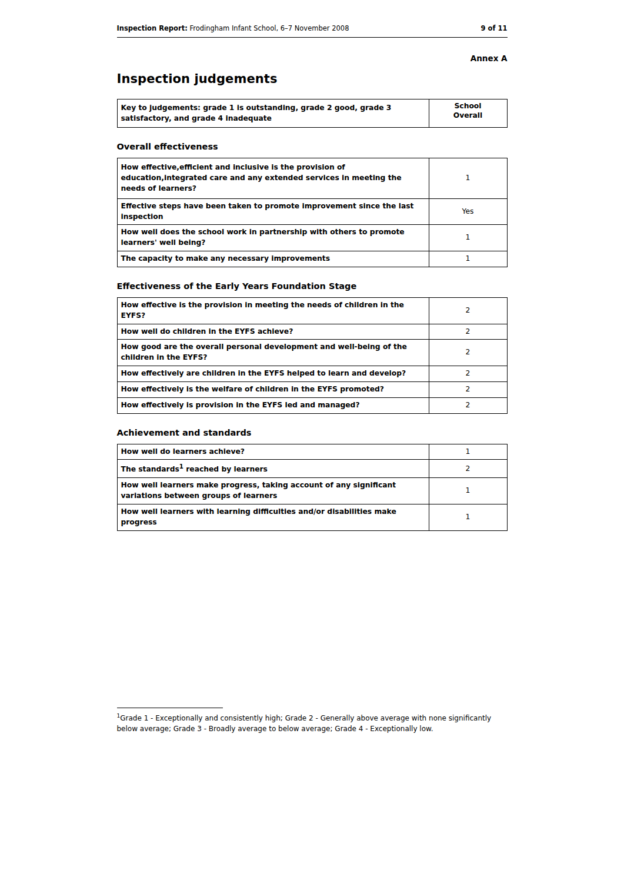Inspection Report: Frodingham Infant School, 6–7 November 2008
9 of 11
Annex A
Inspection judgements
| Key to judgements: grade 1 is outstanding, grade 2 good, grade 3 satisfactory, and grade 4 inadequate | School Overall |
Overall effectiveness
| How effective,efficient and inclusive is the provision of education,integrated care and any extended services in meeting the needs of learners? | 1 |
| Effective steps have been taken to promote improvement since the last inspection | Yes |
| How well does the school work in partnership with others to promote learners' well being? | 1 |
| The capacity to make any necessary improvements | 1 |
Effectiveness of the Early Years Foundation Stage
| How effective is the provision in meeting the needs of children in the EYFS? | 2 |
| How well do children in the EYFS achieve? | 2 |
| How good are the overall personal development and well-being of the children in the EYFS? | 2 |
| How effectively are children in the EYFS helped to learn and develop? | 2 |
| How effectively is the welfare of children in the EYFS promoted? | 2 |
| How effectively is provision in the EYFS led and managed? | 2 |
Achievement and standards
| How well do learners achieve? | 1 |
| The standards 1 reached by learners | 2 |
| How well learners make progress, taking account of any significant variations between groups of learners | 1 |
| How well learners with learning difficulties and/or disabilities make progress | 1 |
1Grade 1 - Exceptionally and consistently high; Grade 2 - Generally above average with none significantly below average; Grade 3 - Broadly average to below average; Grade 4 - Exceptionally low.